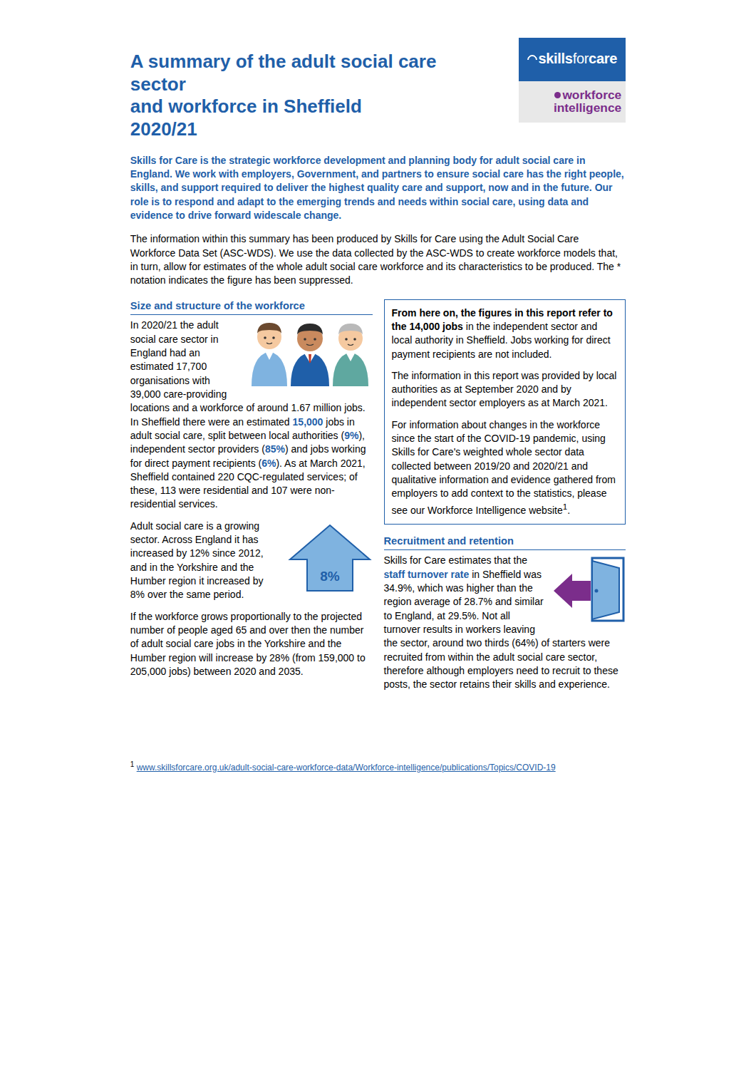A summary of the adult social care sector
and workforce in Sheffield
2020/21
skillsforcare
workforce intelligence
Skills for Care is the strategic workforce development and planning body for adult social care in England. We work with employers, Government, and partners to ensure social care has the right people, skills, and support required to deliver the highest quality care and support, now and in the future. Our role is to respond and adapt to the emerging trends and needs within social care, using data and evidence to drive forward widescale change.
The information within this summary has been produced by Skills for Care using the Adult Social Care Workforce Data Set (ASC-WDS). We use the data collected by the ASC-WDS to create workforce models that, in turn, allow for estimates of the whole adult social care workforce and its characteristics to be produced. The * notation indicates the figure has been suppressed.
Size and structure of the workforce
In 2020/21 the adult social care sector in England had an estimated 17,700 organisations with 39,000 care-providing locations and a workforce of around 1.67 million jobs. In Sheffield there were an estimated 15,000 jobs in adult social care, split between local authorities (9%), independent sector providers (85%) and jobs working for direct payment recipients (6%). As at March 2021, Sheffield contained 220 CQC-regulated services; of these, 113 were residential and 107 were non-residential services.
8%
Adult social care is a growing sector. Across England it has increased by 12% since 2012, and in the Yorkshire and the Humber region it increased by 8% over the same period.
If the workforce grows proportionally to the projected number of people aged 65 and over then the number of adult social care jobs in the Yorkshire and the Humber region will increase by 28% (from 159,000 to 205,000 jobs) between 2020 and 2035.
From here on, the figures in this report refer to the 14,000 jobs in the independent sector and local authority in Sheffield. Jobs working for direct payment recipients are not included.
The information in this report was provided by local authorities as at September 2020 and by independent sector employers as at March 2021.
For information about changes in the workforce since the start of the COVID-19 pandemic, using Skills for Care's weighted whole sector data collected between 2019/20 and 2020/21 and qualitative information and evidence gathered from employers to add context to the statistics, please see our Workforce Intelligence website1.
Recruitment and retention
Skills for Care estimates that the staff turnover rate in Sheffield was 34.9%, which was higher than the region average of 28.7% and similar to England, at 29.5%. Not all turnover results in workers leaving the sector, around two thirds (64%) of starters were recruited from within the adult social care sector, therefore although employers need to recruit to these posts, the sector retains their skills and experience.
1 www.skillsforcare.org.uk/adult-social-care-workforce-data/Workforce-intelligence/publications/Topics/COVID-19